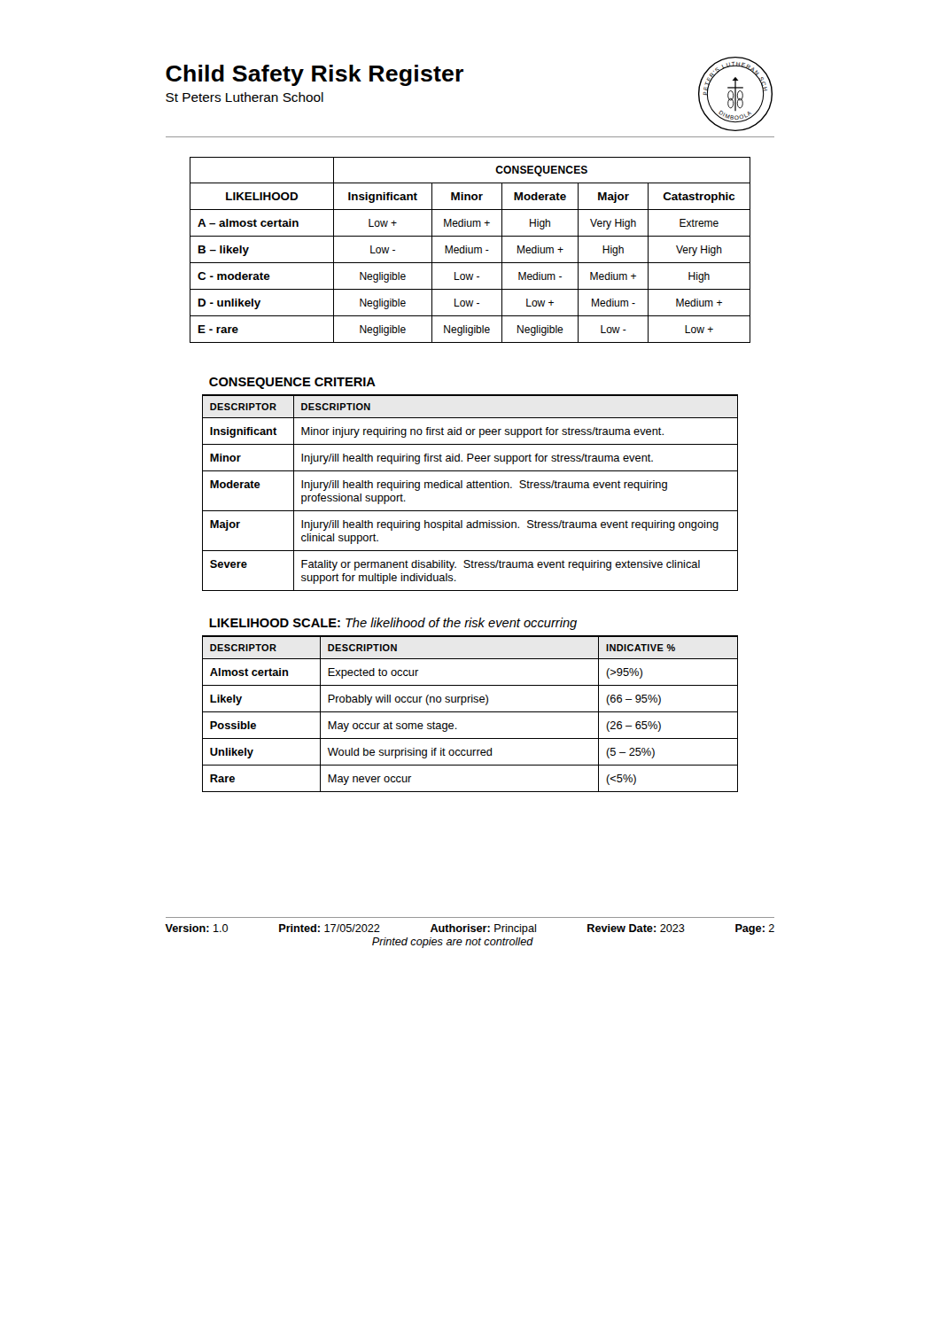Child Safety Risk Register
St Peters Lutheran School
ST PETER'S LUTHERAN SCHOOL DIMBOOLA
| | CONSEQUENCES |
| --- | --- |
| LIKELIHOOD | Insignificant | Minor | Moderate | Major | Catastrophic |
| A – almost certain | Low + | Medium + | High | Very High | Extreme |
| B – likely | Low - | Medium - | Medium + | High | Very High |
| C - moderate | Negligible | Low - | Medium - | Medium + | High |
| D - unlikely | Negligible | Low - | Low + | Medium - | Medium + |
| E - rare | Negligible | Negligible | Negligible | Low - | Low + |
CONSEQUENCE CRITERIA
| DESCRIPTOR | DESCRIPTION |
| --- | --- |
| Insignificant | Minor injury requiring no first aid or peer support for stress/trauma event. |
| Minor | Injury/ill health requiring first aid. Peer support for stress/trauma event. |
| Moderate | Injury/ill health requiring medical attention. Stress/trauma event requiring professional support. |
| Major | Injury/ill health requiring hospital admission. Stress/trauma event requiring ongoing clinical support. |
| Severe | Fatality or permanent disability. Stress/trauma event requiring extensive clinical support for multiple individuals. |
LIKELIHOOD SCALE: The likelihood of the risk event occurring
| DESCRIPTOR | DESCRIPTION | INDICATIVE % |
| --- | --- | --- |
| Almost certain | Expected to occur | (>95%) |
| Likely | Probably will occur (no surprise) | (66 – 95%) |
| Possible | May occur at some stage. | (26 – 65%) |
| Unlikely | Would be surprising if it occurred | (5 – 25%) |
| Rare | May never occur | (<5%) |
Version: 1.0 Printed: 17/05/2022 Authoriser: Principal Review Date: 2023 Page: 2
Printed copies are not controlled